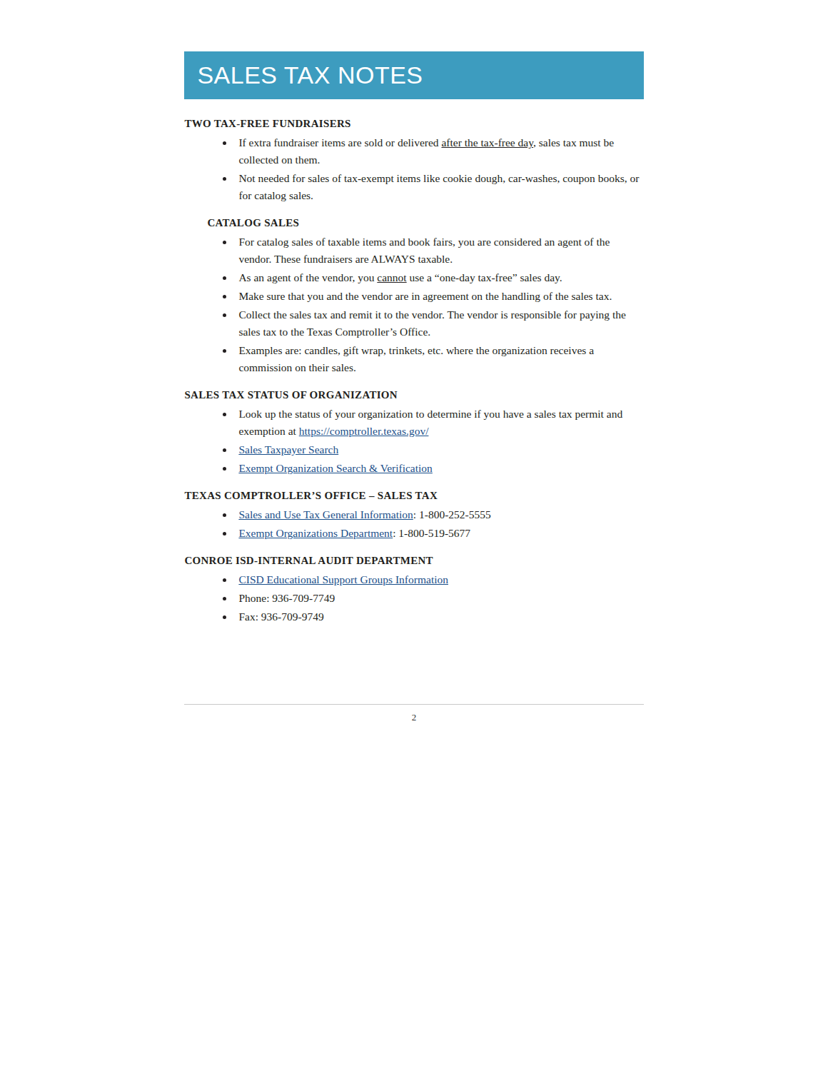SALES TAX NOTES
TWO TAX-FREE FUNDRAISERS
If extra fundraiser items are sold or delivered after the tax-free day, sales tax must be collected on them.
Not needed for sales of tax-exempt items like cookie dough, car-washes, coupon books, or for catalog sales.
CATALOG SALES
For catalog sales of taxable items and book fairs, you are considered an agent of the vendor. These fundraisers are ALWAYS taxable.
As an agent of the vendor, you cannot use a “one-day tax-free” sales day.
Make sure that you and the vendor are in agreement on the handling of the sales tax.
Collect the sales tax and remit it to the vendor. The vendor is responsible for paying the sales tax to the Texas Comptroller’s Office.
Examples are: candles, gift wrap, trinkets, etc. where the organization receives a commission on their sales.
SALES TAX STATUS OF ORGANIZATION
Look up the status of your organization to determine if you have a sales tax permit and exemption at https://comptroller.texas.gov/
Sales Taxpayer Search
Exempt Organization Search & Verification
TEXAS COMPTROLLER’S OFFICE – SALES TAX
Sales and Use Tax General Information: 1-800-252-5555
Exempt Organizations Department: 1-800-519-5677
CONROE ISD-INTERNAL AUDIT DEPARTMENT
CISD Educational Support Groups Information
Phone: 936-709-7749
Fax: 936-709-9749
2